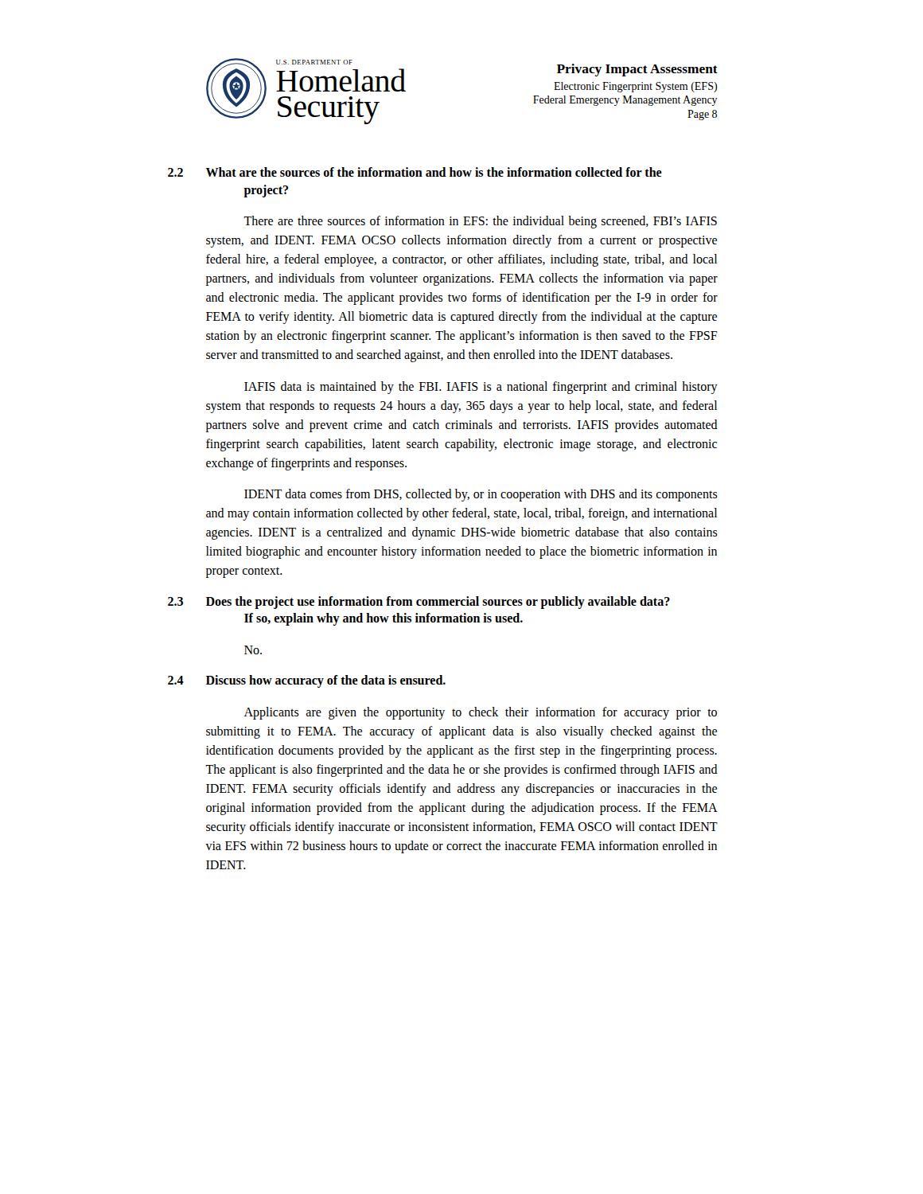U.S. Department of
Homeland
Security
Privacy Impact Assessment
Electronic Fingerprint System (EFS)
Federal Emergency Management Agency
Page 8
2.2 What are the sources of the information and how is the information collected for the project?
There are three sources of information in EFS: the individual being screened, FBI’s IAFIS system, and IDENT. FEMA OCSO collects information directly from a current or prospective federal hire, a federal employee, a contractor, or other affiliates, including state, tribal, and local partners, and individuals from volunteer organizations. FEMA collects the information via paper and electronic media. The applicant provides two forms of identification per the I-9 in order for FEMA to verify identity. All biometric data is captured directly from the individual at the capture station by an electronic fingerprint scanner. The applicant’s information is then saved to the FPSF server and transmitted to and searched against, and then enrolled into the IDENT databases.
IAFIS data is maintained by the FBI. IAFIS is a national fingerprint and criminal history system that responds to requests 24 hours a day, 365 days a year to help local, state, and federal partners solve and prevent crime and catch criminals and terrorists. IAFIS provides automated fingerprint search capabilities, latent search capability, electronic image storage, and electronic exchange of fingerprints and responses.
IDENT data comes from DHS, collected by, or in cooperation with DHS and its components and may contain information collected by other federal, state, local, tribal, foreign, and international agencies. IDENT is a centralized and dynamic DHS-wide biometric database that also contains limited biographic and encounter history information needed to place the biometric information in proper context.
2.3 Does the project use information from commercial sources or publicly available data? If so, explain why and how this information is used.
No.
2.4 Discuss how accuracy of the data is ensured.
Applicants are given the opportunity to check their information for accuracy prior to submitting it to FEMA. The accuracy of applicant data is also visually checked against the identification documents provided by the applicant as the first step in the fingerprinting process. The applicant is also fingerprinted and the data he or she provides is confirmed through IAFIS and IDENT. FEMA security officials identify and address any discrepancies or inaccuracies in the original information provided from the applicant during the adjudication process. If the FEMA security officials identify inaccurate or inconsistent information, FEMA OSCO will contact IDENT via EFS within 72 business hours to update or correct the inaccurate FEMA information enrolled in IDENT.